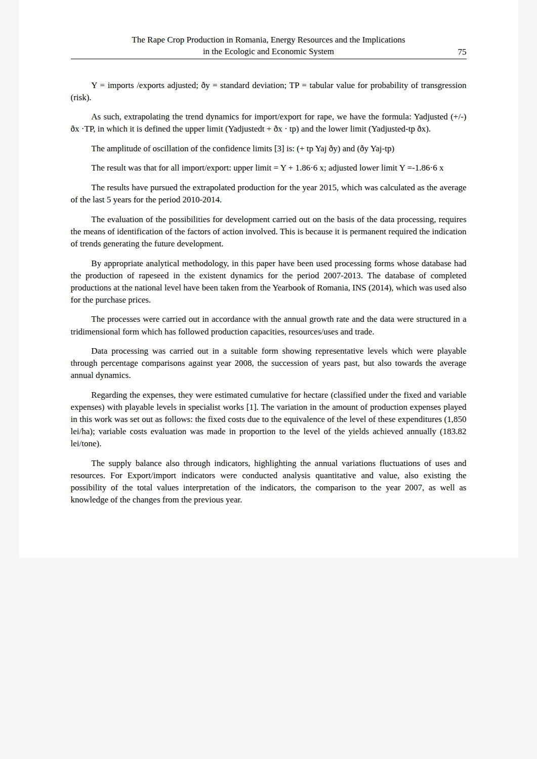The Rape Crop Production in Romania, Energy Resources and the Implications
in the Ecologic and Economic System
75
Y = imports /exports adjusted; ðy = standard deviation; TP = tabular value for probability of transgression (risk).
As such, extrapolating the trend dynamics for import/export for rape, we have the formula: Yadjusted (+/-) ðx ·TP, in which it is defined the upper limit (Yadjustedt + ðx · tp) and the lower limit (Yadjusted-tp ðx).
The amplitude of oscillation of the confidence limits [3] is: (+ tp Yaj ðy) and (ðy Yaj-tp)
The result was that for all import/export: upper limit = Y + 1.86·6 x; adjusted lower limit Y =-1.86·6 x
The results have pursued the extrapolated production for the year 2015, which was calculated as the average of the last 5 years for the period 2010-2014.
The evaluation of the possibilities for development carried out on the basis of the data processing, requires the means of identification of the factors of action involved. This is because it is permanent required the indication of trends generating the future development.
By appropriate analytical methodology, in this paper have been used processing forms whose database had the production of rapeseed in the existent dynamics for the period 2007-2013. The database of completed productions at the national level have been taken from the Yearbook of Romania, INS (2014), which was used also for the purchase prices.
The processes were carried out in accordance with the annual growth rate and the data were structured in a tridimensional form which has followed production capacities, resources/uses and trade.
Data processing was carried out in a suitable form showing representative levels which were playable through percentage comparisons against year 2008, the succession of years past, but also towards the average annual dynamics.
Regarding the expenses, they were estimated cumulative for hectare (classified under the fixed and variable expenses) with playable levels in specialist works [1]. The variation in the amount of production expenses played in this work was set out as follows: the fixed costs due to the equivalence of the level of these expenditures (1,850 lei/ha); variable costs evaluation was made in proportion to the level of the yields achieved annually (183.82 lei/tone).
The supply balance also through indicators, highlighting the annual variations fluctuations of uses and resources. For Export/import indicators were conducted analysis quantitative and value, also existing the possibility of the total values interpretation of the indicators, the comparison to the year 2007, as well as knowledge of the changes from the previous year.